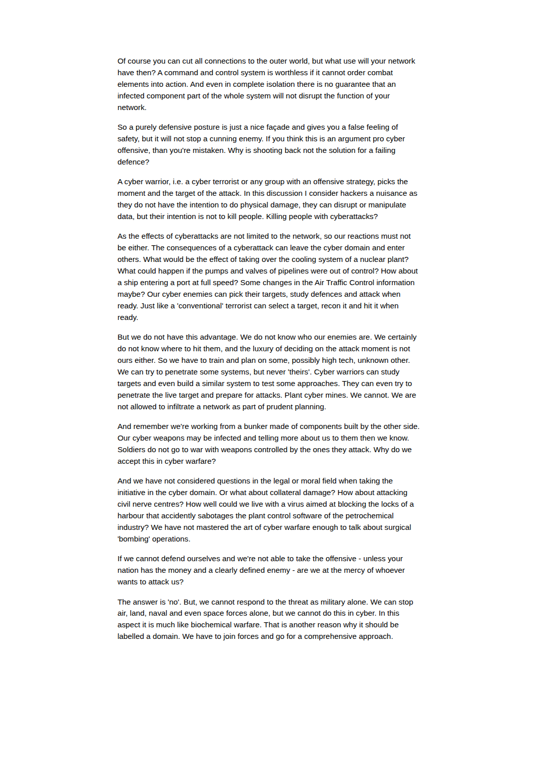Of course you can cut all connections to the outer world, but what use will your network have then? A command and control system is worthless if it cannot order combat elements into action. And even in complete isolation there is no guarantee that an infected component part of the whole system will not disrupt the function of your network.
So a purely defensive posture is just a nice façade and gives you a false feeling of safety, but it will not stop a cunning enemy. If you think this is an argument pro cyber offensive, than you're mistaken. Why is shooting back not the solution for a failing defence?
A cyber warrior, i.e. a cyber terrorist or any group with an offensive strategy, picks the moment and the target of the attack. In this discussion I consider hackers a nuisance as they do not have the intention to do physical damage, they can disrupt or manipulate data, but their intention is not to kill people. Killing people with cyberattacks?
As the effects of cyberattacks are not limited to the network, so our reactions must not be either. The consequences of a cyberattack can leave the cyber domain and enter others. What would be the effect of taking over the cooling system of a nuclear plant? What could happen if the pumps and valves of pipelines were out of control? How about a ship entering a port at full speed? Some changes in the Air Traffic Control information maybe? Our cyber enemies can pick their targets, study defences and attack when ready. Just like a 'conventional' terrorist can select a target, recon it and hit it when ready.
But we do not have this advantage. We do not know who our enemies are. We certainly do not know where to hit them, and the luxury of deciding on the attack moment is not ours either. So we have to train and plan on some, possibly high tech, unknown other. We can try to penetrate some systems, but never 'theirs'. Cyber warriors can study targets and even build a similar system to test some approaches. They can even try to penetrate the live target and prepare for attacks. Plant cyber mines. We cannot. We are not allowed to infiltrate a network as part of prudent planning.
And remember we're working from a bunker made of components built by the other side. Our cyber weapons may be infected and telling more about us to them then we know. Soldiers do not go to war with weapons controlled by the ones they attack. Why do we accept this in cyber warfare?
And we have not considered questions in the legal or moral field when taking the initiative in the cyber domain. Or what about collateral damage? How about attacking civil nerve centres? How well could we live with a virus aimed at blocking the locks of a harbour that accidently sabotages the plant control software of the petrochemical industry? We have not mastered the art of cyber warfare enough to talk about surgical 'bombing' operations.
If we cannot defend ourselves and we're not able to take the offensive - unless your nation has the money and a clearly defined enemy - are we at the mercy of whoever wants to attack us?
The answer is 'no'. But, we cannot respond to the threat as military alone. We can stop air, land, naval and even space forces alone, but we cannot do this in cyber. In this aspect it is much like biochemical warfare. That is another reason why it should be labelled a domain. We have to join forces and go for a comprehensive approach.